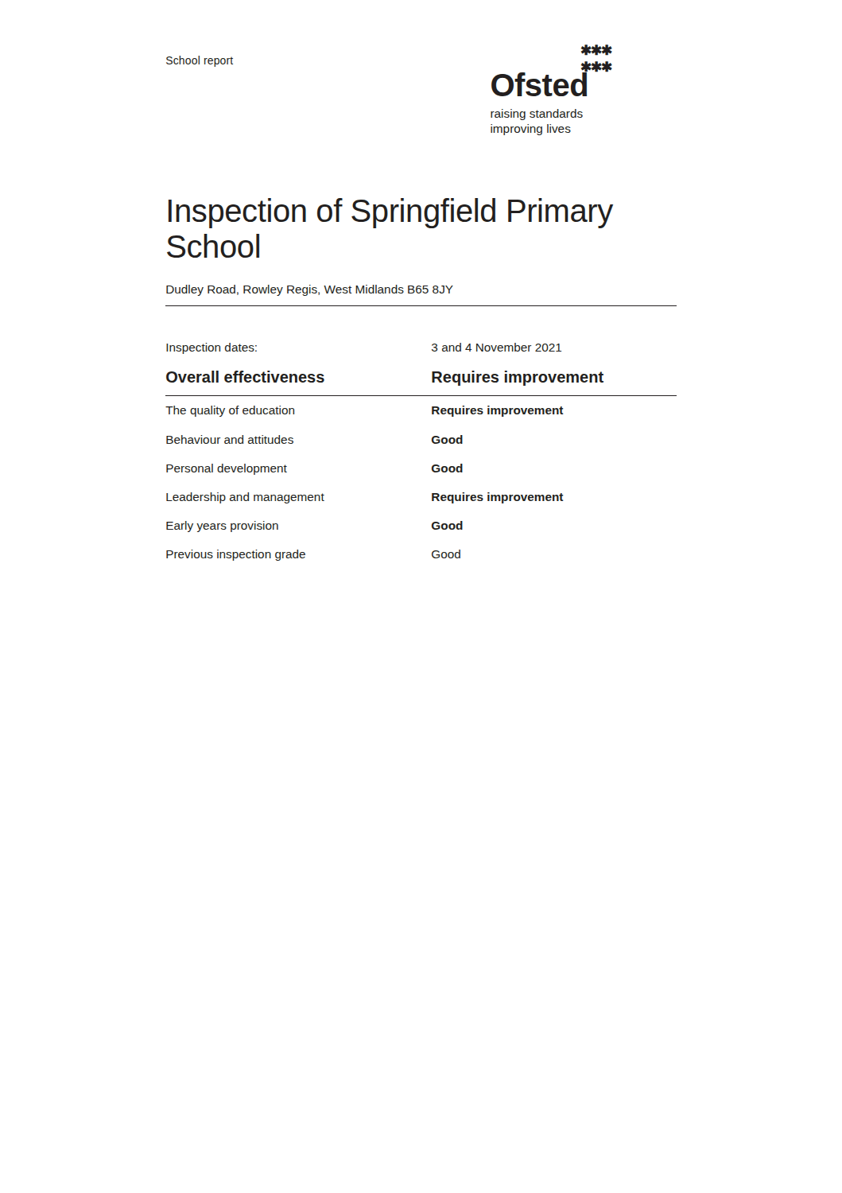School report
✱✱✱
✱✱✱
Ofsted
raising standards
improving lives
Inspection of Springfield Primary School
Dudley Road, Rowley Regis, West Midlands B65 8JY
| Inspection dates: | 3 and 4 November 2021 |
| Overall effectiveness | Requires improvement |
| The quality of education | Requires improvement |
| Behaviour and attitudes | Good |
| Personal development | Good |
| Leadership and management | Requires improvement |
| Early years provision | Good |
| Previous inspection grade | Good |